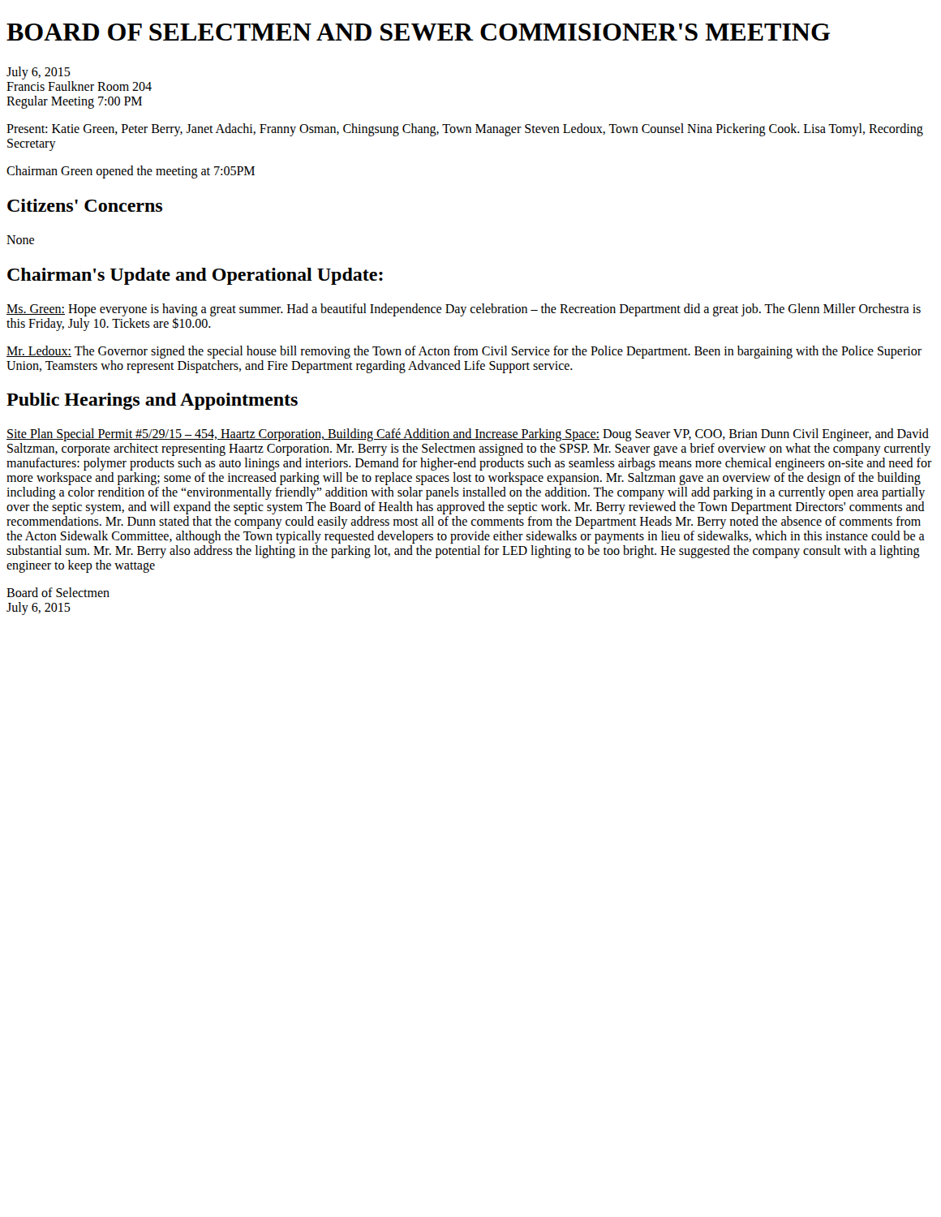BOARD OF SELECTMEN AND SEWER COMMISIONER'S MEETING
July 6, 2015
Francis Faulkner Room 204
Regular Meeting 7:00 PM
Present: Katie Green, Peter Berry, Janet Adachi, Franny Osman, Chingsung Chang, Town Manager Steven Ledoux, Town Counsel Nina Pickering Cook. Lisa Tomyl, Recording Secretary
Chairman Green opened the meeting at 7:05PM
Citizens' Concerns
None
Chairman's Update and Operational Update:
Ms. Green: Hope everyone is having a great summer. Had a beautiful Independence Day celebration – the Recreation Department did a great job. The Glenn Miller Orchestra is this Friday, July 10. Tickets are $10.00.
Mr. Ledoux: The Governor signed the special house bill removing the Town of Acton from Civil Service for the Police Department. Been in bargaining with the Police Superior Union, Teamsters who represent Dispatchers, and Fire Department regarding Advanced Life Support service.
Public Hearings and Appointments
Site Plan Special Permit #5/29/15 – 454, Haartz Corporation, Building Café Addition and Increase Parking Space: Doug Seaver VP, COO, Brian Dunn Civil Engineer, and David Saltzman, corporate architect representing Haartz Corporation. Mr. Berry is the Selectmen assigned to the SPSP. Mr. Seaver gave a brief overview on what the company currently manufactures: polymer products such as auto linings and interiors. Demand for higher-end products such as seamless airbags means more chemical engineers on-site and need for more workspace and parking; some of the increased parking will be to replace spaces lost to workspace expansion. Mr. Saltzman gave an overview of the design of the building including a color rendition of the “environmentally friendly” addition with solar panels installed on the addition. The company will add parking in a currently open area partially over the septic system, and will expand the septic system The Board of Health has approved the septic work. Mr. Berry reviewed the Town Department Directors' comments and recommendations. Mr. Dunn stated that the company could easily address most all of the comments from the Department Heads Mr. Berry noted the absence of comments from the Acton Sidewalk Committee, although the Town typically requested developers to provide either sidewalks or payments in lieu of sidewalks, which in this instance could be a substantial sum. Mr. Mr. Berry also address the lighting in the parking lot, and the potential for LED lighting to be too bright. He suggested the company consult with a lighting engineer to keep the wattage
Board of Selectmen
July 6, 2015